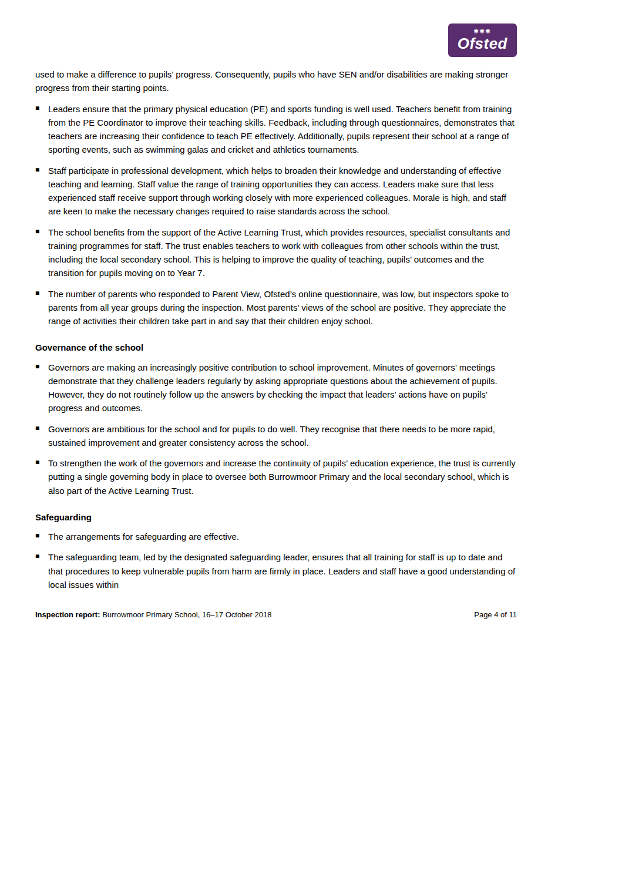✱✱✱ Ofsted
used to make a difference to pupils’ progress. Consequently, pupils who have SEN and/or disabilities are making stronger progress from their starting points.
Leaders ensure that the primary physical education (PE) and sports funding is well used. Teachers benefit from training from the PE Coordinator to improve their teaching skills. Feedback, including through questionnaires, demonstrates that teachers are increasing their confidence to teach PE effectively. Additionally, pupils represent their school at a range of sporting events, such as swimming galas and cricket and athletics tournaments.
Staff participate in professional development, which helps to broaden their knowledge and understanding of effective teaching and learning. Staff value the range of training opportunities they can access. Leaders make sure that less experienced staff receive support through working closely with more experienced colleagues. Morale is high, and staff are keen to make the necessary changes required to raise standards across the school.
The school benefits from the support of the Active Learning Trust, which provides resources, specialist consultants and training programmes for staff. The trust enables teachers to work with colleagues from other schools within the trust, including the local secondary school. This is helping to improve the quality of teaching, pupils’ outcomes and the transition for pupils moving on to Year 7.
The number of parents who responded to Parent View, Ofsted’s online questionnaire, was low, but inspectors spoke to parents from all year groups during the inspection. Most parents’ views of the school are positive. They appreciate the range of activities their children take part in and say that their children enjoy school.
Governance of the school
Governors are making an increasingly positive contribution to school improvement. Minutes of governors’ meetings demonstrate that they challenge leaders regularly by asking appropriate questions about the achievement of pupils. However, they do not routinely follow up the answers by checking the impact that leaders’ actions have on pupils’ progress and outcomes.
Governors are ambitious for the school and for pupils to do well. They recognise that there needs to be more rapid, sustained improvement and greater consistency across the school.
To strengthen the work of the governors and increase the continuity of pupils’ education experience, the trust is currently putting a single governing body in place to oversee both Burrowmoor Primary and the local secondary school, which is also part of the Active Learning Trust.
Safeguarding
The arrangements for safeguarding are effective.
The safeguarding team, led by the designated safeguarding leader, ensures that all training for staff is up to date and that procedures to keep vulnerable pupils from harm are firmly in place. Leaders and staff have a good understanding of local issues within
Inspection report: Burrowmoor Primary School, 16–17 October 2018
Page 4 of 11